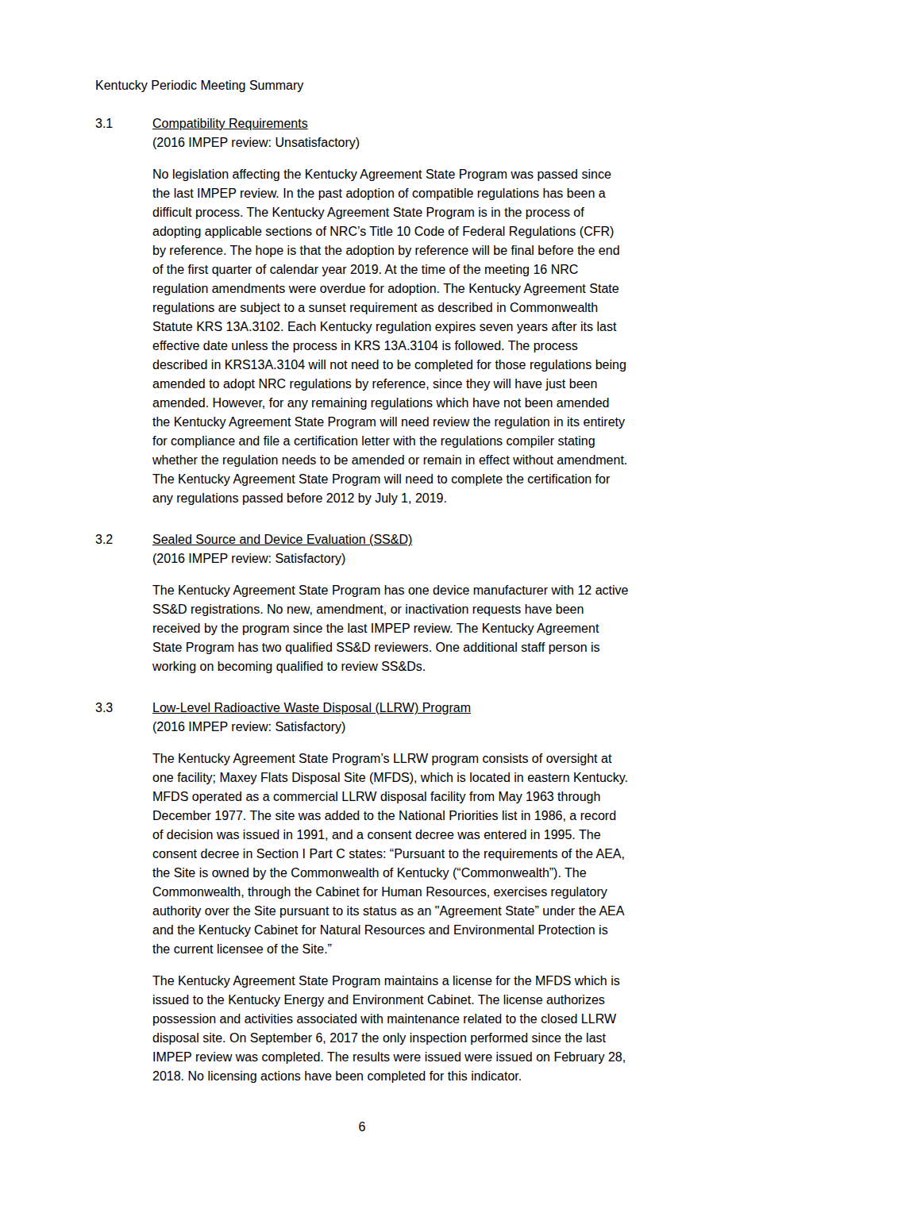Kentucky Periodic Meeting Summary
3.1
Compatibility Requirements
(2016 IMPEP review: Unsatisfactory)
No legislation affecting the Kentucky Agreement State Program was passed since the last IMPEP review. In the past adoption of compatible regulations has been a difficult process. The Kentucky Agreement State Program is in the process of adopting applicable sections of NRC’s Title 10 Code of Federal Regulations (CFR) by reference. The hope is that the adoption by reference will be final before the end of the first quarter of calendar year 2019. At the time of the meeting 16 NRC regulation amendments were overdue for adoption. The Kentucky Agreement State regulations are subject to a sunset requirement as described in Commonwealth Statute KRS 13A.3102. Each Kentucky regulation expires seven years after its last effective date unless the process in KRS 13A.3104 is followed. The process described in KRS13A.3104 will not need to be completed for those regulations being amended to adopt NRC regulations by reference, since they will have just been amended. However, for any remaining regulations which have not been amended the Kentucky Agreement State Program will need review the regulation in its entirety for compliance and file a certification letter with the regulations compiler stating whether the regulation needs to be amended or remain in effect without amendment. The Kentucky Agreement State Program will need to complete the certification for any regulations passed before 2012 by July 1, 2019.
3.2
Sealed Source and Device Evaluation (SS&D)
(2016 IMPEP review: Satisfactory)
The Kentucky Agreement State Program has one device manufacturer with 12 active SS&D registrations. No new, amendment, or inactivation requests have been received by the program since the last IMPEP review. The Kentucky Agreement State Program has two qualified SS&D reviewers. One additional staff person is working on becoming qualified to review SS&Ds.
3.3
Low-Level Radioactive Waste Disposal (LLRW) Program
(2016 IMPEP review: Satisfactory)
The Kentucky Agreement State Program’s LLRW program consists of oversight at one facility; Maxey Flats Disposal Site (MFDS), which is located in eastern Kentucky. MFDS operated as a commercial LLRW disposal facility from May 1963 through December 1977. The site was added to the National Priorities list in 1986, a record of decision was issued in 1991, and a consent decree was entered in 1995. The consent decree in Section I Part C states: “Pursuant to the requirements of the AEA, the Site is owned by the Commonwealth of Kentucky (“Commonwealth”). The Commonwealth, through the Cabinet for Human Resources, exercises regulatory authority over the Site pursuant to its status as an "Agreement State” under the AEA and the Kentucky Cabinet for Natural Resources and Environmental Protection is the current licensee of the Site.”
The Kentucky Agreement State Program maintains a license for the MFDS which is issued to the Kentucky Energy and Environment Cabinet. The license authorizes possession and activities associated with maintenance related to the closed LLRW disposal site. On September 6, 2017 the only inspection performed since the last IMPEP review was completed. The results were issued were issued on February 28, 2018. No licensing actions have been completed for this indicator.
6